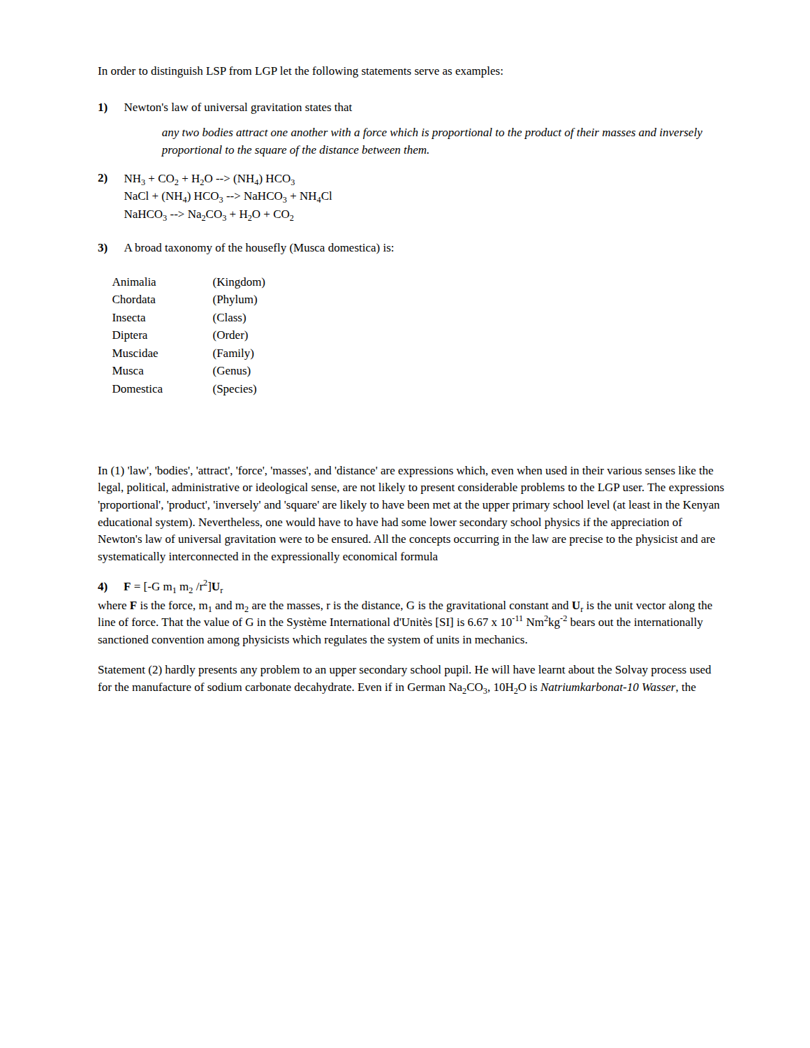In order to distinguish LSP from LGP let the following statements serve as examples:
1) Newton's law of universal gravitation states that
any two bodies attract one another with a force which is proportional to the product of their masses and inversely proportional to the square of the distance between them.
2)
NH3 + CO2 + H2O --> (NH4) HCO3
NaCl + (NH4) HCO3 --> NaHCO3 + NH4Cl
NaHCO3 --> Na2CO3 + H2O + CO2
3) A broad taxonomy of the housefly (Musca domestica) is:
| Animalia | (Kingdom) |
| Chordata | (Phylum) |
| Insecta | (Class) |
| Diptera | (Order) |
| Muscidae | (Family) |
| Musca | (Genus) |
| Domestica | (Species) |
In (1) 'law', 'bodies', 'attract', 'force', 'masses', and 'distance' are expressions which, even when used in their various senses like the legal, political, administrative or ideological sense, are not likely to present considerable problems to the LGP user. The expressions 'proportional', 'product', 'inversely' and 'square' are likely to have been met at the upper primary school level (at least in the Kenyan educational system). Nevertheless, one would have to have had some lower secondary school physics if the appreciation of Newton's law of universal gravitation were to be ensured. All the concepts occurring in the law are precise to the physicist and are systematically interconnected in the expressionally economical formula
4) F = [-G m1 m2 /r2]Ur
where F is the force, m1 and m2 are the masses, r is the distance, G is the gravitational constant and Ur is the unit vector along the line of force. That the value of G in the Système International d'Unitès [SI] is 6.67 x 10-11 Nm2kg-2 bears out the internationally sanctioned convention among physicists which regulates the system of units in mechanics.
Statement (2) hardly presents any problem to an upper secondary school pupil. He will have learnt about the Solvay process used for the manufacture of sodium carbonate decahydrate. Even if in German Na2CO3, 10H2O is Natriumkarbonat-10 Wasser, the